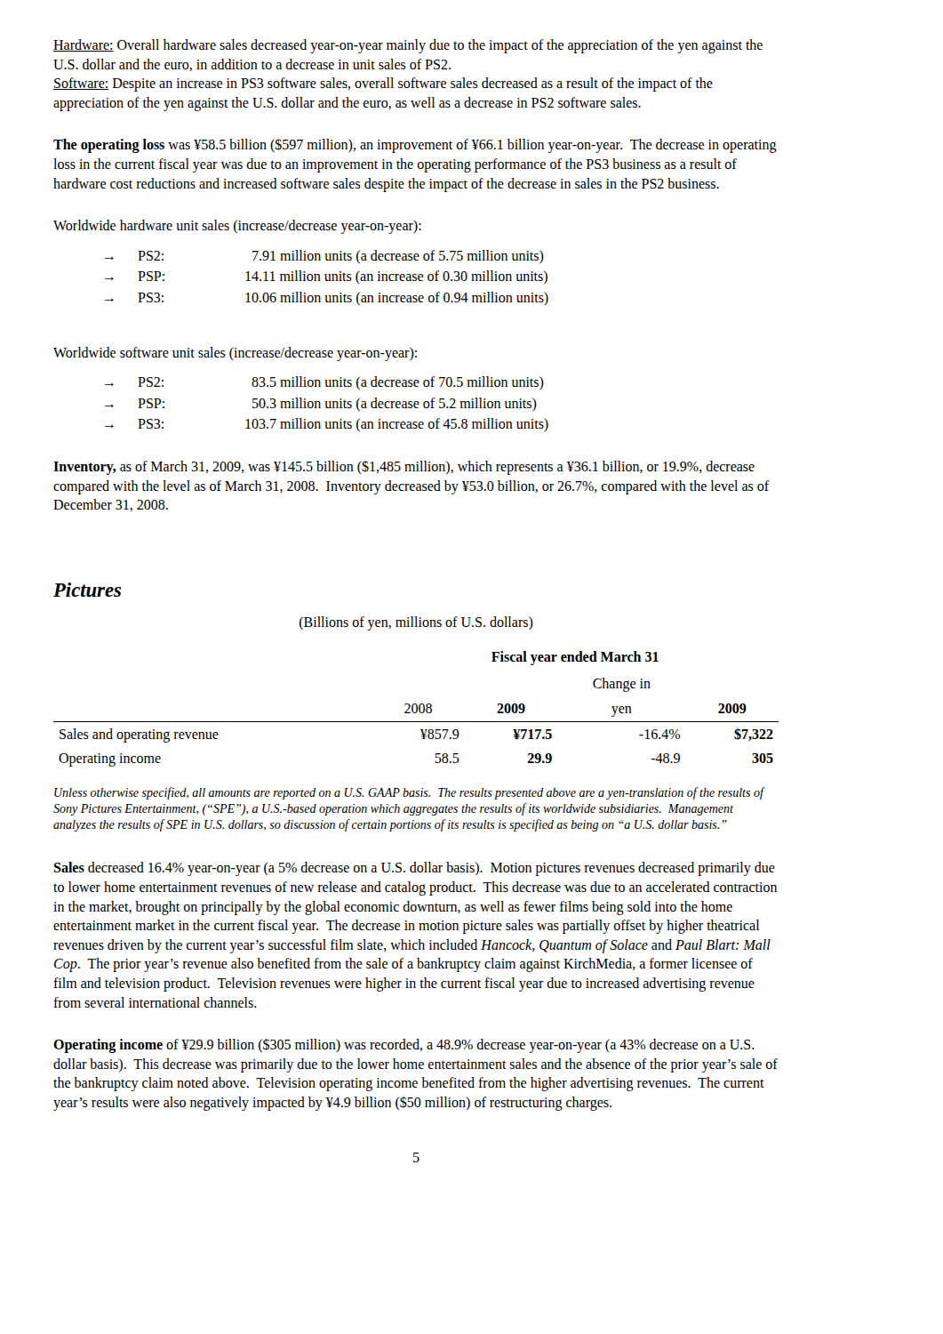Hardware: Overall hardware sales decreased year-on-year mainly due to the impact of the appreciation of the yen against the U.S. dollar and the euro, in addition to a decrease in unit sales of PS2.
Software: Despite an increase in PS3 software sales, overall software sales decreased as a result of the impact of the appreciation of the yen against the U.S. dollar and the euro, as well as a decrease in PS2 software sales.
The operating loss was ¥58.5 billion ($597 million), an improvement of ¥66.1 billion year-on-year. The decrease in operating loss in the current fiscal year was due to an improvement in the operating performance of the PS3 business as a result of hardware cost reductions and increased software sales despite the impact of the decrease in sales in the PS2 business.
Worldwide hardware unit sales (increase/decrease year-on-year):
→PS2: 7.91 million units (a decrease of 5.75 million units)
→PSP: 14.11 million units (an increase of 0.30 million units)
→PS3: 10.06 million units (an increase of 0.94 million units)
Worldwide software unit sales (increase/decrease year-on-year):
→PS2: 83.5 million units (a decrease of 70.5 million units)
→PSP: 50.3 million units (a decrease of 5.2 million units)
→PS3: 103.7 million units (an increase of 45.8 million units)
Inventory, as of March 31, 2009, was ¥145.5 billion ($1,485 million), which represents a ¥36.1 billion, or 19.9%, decrease compared with the level as of March 31, 2008. Inventory decreased by ¥53.0 billion, or 26.7%, compared with the level as of December 31, 2008.
Pictures
(Billions of yen, millions of U.S. dollars)
| | Fiscal year ended March 31 |
| | | | Change in | |
| | 2008 | 2009 | yen | 2009 |
| Sales and operating revenue | ¥857.9 | ¥717.5 | -16.4% | $7,322 |
| Operating income | 58.5 | 29.9 | -48.9 | 305 |
Unless otherwise specified, all amounts are reported on a U.S. GAAP basis. The results presented above are a yen-translation of the results of Sony Pictures Entertainment, (“SPE”), a U.S.-based operation which aggregates the results of its worldwide subsidiaries. Management analyzes the results of SPE in U.S. dollars, so discussion of certain portions of its results is specified as being on “a U.S. dollar basis.”
Sales decreased 16.4% year-on-year (a 5% decrease on a U.S. dollar basis). Motion pictures revenues decreased primarily due to lower home entertainment revenues of new release and catalog product. This decrease was due to an accelerated contraction in the market, brought on principally by the global economic downturn, as well as fewer films being sold into the home entertainment market in the current fiscal year. The decrease in motion picture sales was partially offset by higher theatrical revenues driven by the current year’s successful film slate, which included Hancock, Quantum of Solace and Paul Blart: Mall Cop. The prior year’s revenue also benefited from the sale of a bankruptcy claim against KirchMedia, a former licensee of film and television product. Television revenues were higher in the current fiscal year due to increased advertising revenue from several international channels.
Operating income of ¥29.9 billion ($305 million) was recorded, a 48.9% decrease year-on-year (a 43% decrease on a U.S. dollar basis). This decrease was primarily due to the lower home entertainment sales and the absence of the prior year’s sale of the bankruptcy claim noted above. Television operating income benefited from the higher advertising revenues. The current year’s results were also negatively impacted by ¥4.9 billion ($50 million) of restructuring charges.
5